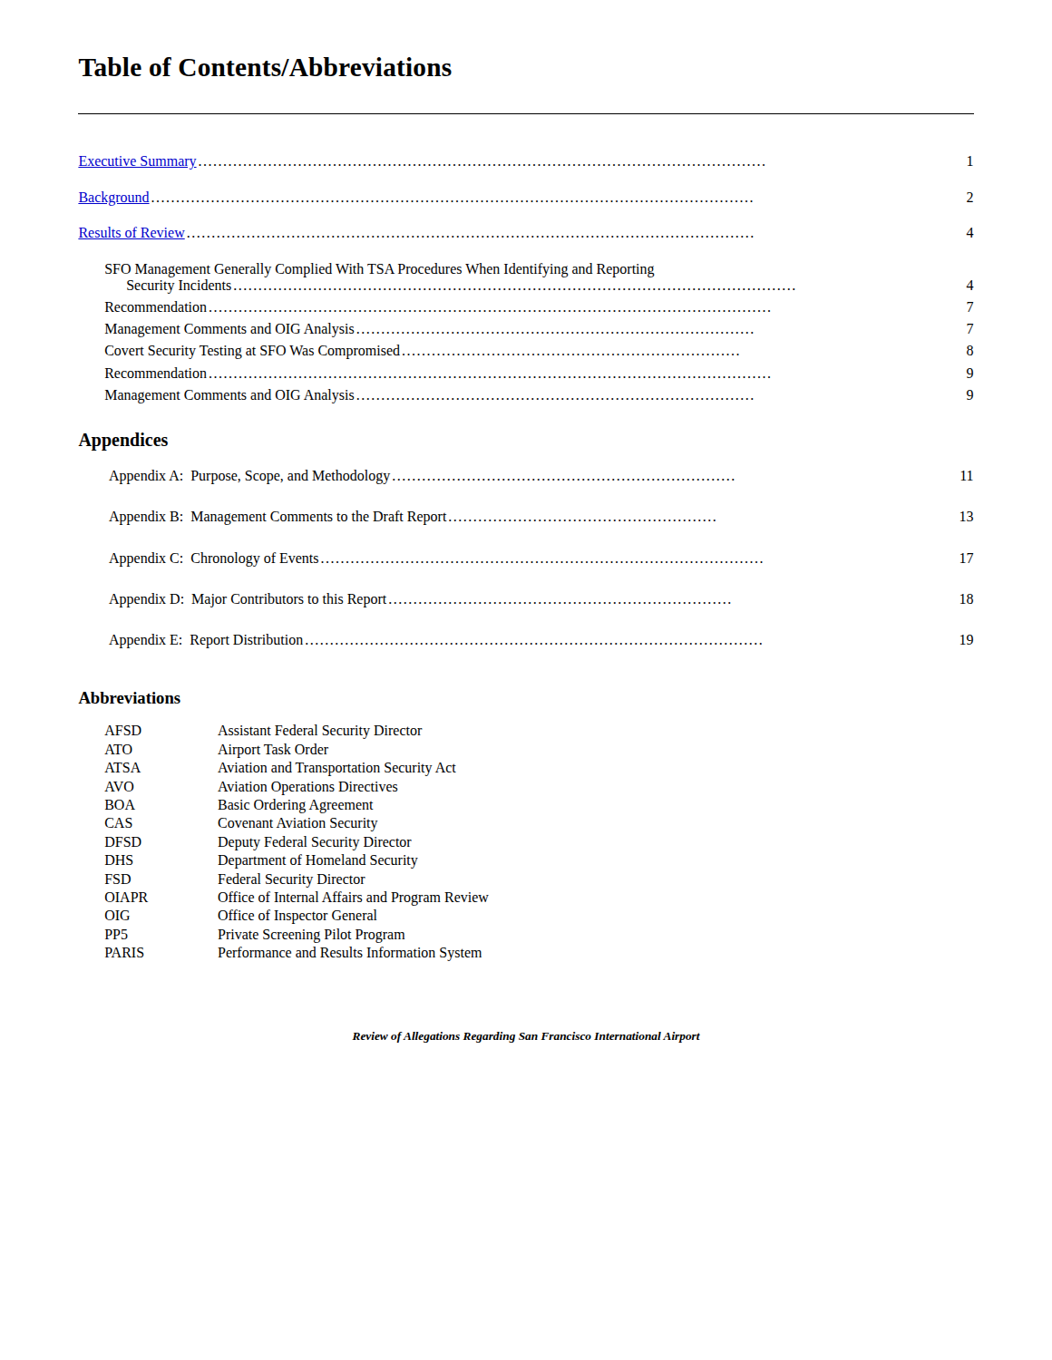Table of Contents/Abbreviations
Executive Summary .................................................................................................................. 1
Background ......................................................................................................................... 2
Results of Review .................................................................................................................. 4
SFO Management Generally Complied With TSA Procedures When Identifying and Reporting Security Incidents ................................................................................................................. 4
Recommendation ................................................................................................................. 7
Management Comments and OIG Analysis ................................................................................ 7
Covert Security Testing at SFO Was Compromised .................................................................... 8
Recommendation ................................................................................................................. 9
Management Comments and OIG Analysis ................................................................................ 9
Appendices
Appendix A: Purpose, Scope, and Methodology ..................................................................... 11
Appendix B: Management Comments to the Draft Report ...................................................... 13
Appendix C: Chronology of Events ......................................................................................... 17
Appendix D: Major Contributors to this Report ..................................................................... 18
Appendix E: Report Distribution ............................................................................................ 19
Abbreviations
| AFSD | Assistant Federal Security Director |
| ATO | Airport Task Order |
| ATSA | Aviation and Transportation Security Act |
| AVO | Aviation Operations Directives |
| BOA | Basic Ordering Agreement |
| CAS | Covenant Aviation Security |
| DFSD | Deputy Federal Security Director |
| DHS | Department of Homeland Security |
| FSD | Federal Security Director |
| OIAPR | Office of Internal Affairs and Program Review |
| OIG | Office of Inspector General |
| PP5 | Private Screening Pilot Program |
| PARIS | Performance and Results Information System |
Review of Allegations Regarding San Francisco International Airport